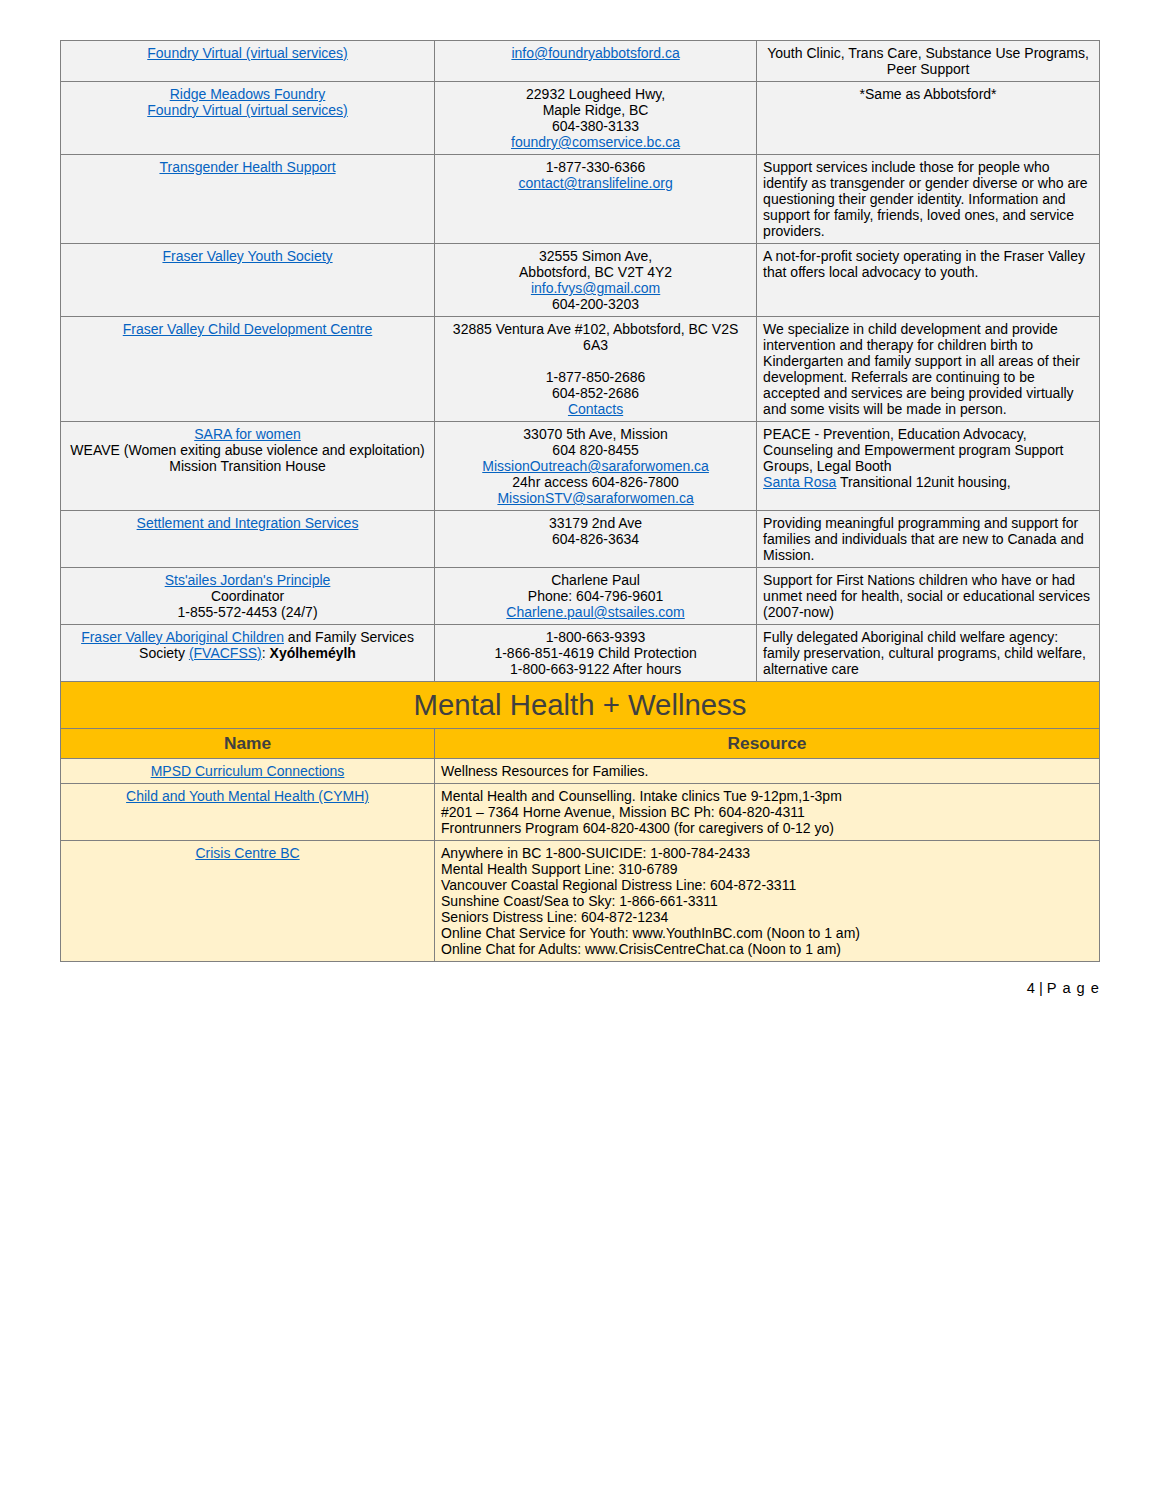| Foundry Virtual (virtual services) | info@foundryabbotsford.ca | Youth Clinic, Trans Care, Substance Use Programs, Peer Support |
| Ridge Meadows Foundry Foundry Virtual (virtual services) | 22932 Lougheed Hwy, Maple Ridge, BC 604-380-3133 foundry@comservice.bc.ca | *Same as Abbotsford* |
| Transgender Health Support | 1-877-330-6366 contact@translifeline.org | Support services include those for people who identify as transgender or gender diverse or who are questioning their gender identity. Information and support for family, friends, loved ones, and service providers. |
| Fraser Valley Youth Society | 32555 Simon Ave, Abbotsford, BC V2T 4Y2 info.fvys@gmail.com 604-200-3203 | A not-for-profit society operating in the Fraser Valley that offers local advocacy to youth. |
| Fraser Valley Child Development Centre | 32885 Ventura Ave #102, Abbotsford, BC V2S 6A3 1-877-850-2686 604-852-2686 Contacts | We specialize in child development and provide intervention and therapy for children birth to Kindergarten and family support in all areas of their development. Referrals are continuing to be accepted and services are being provided virtually and some visits will be made in person. |
| SARA for women WEAVE (Women exiting abuse violence and exploitation) Mission Transition House | 33070 5th Ave, Mission 604 820-8455 MissionOutreach@saraforwomen.ca 24hr access 604-826-7800 MissionSTV@saraforwomen.ca | PEACE - Prevention, Education Advocacy, Counseling and Empowerment program Support Groups, Legal Booth Santa Rosa Transitional 12unit housing, |
| Settlement and Integration Services | 33179 2nd Ave 604-826-3634 | Providing meaningful programming and support for families and individuals that are new to Canada and Mission. |
| Sts'ailes Jordan's Principle Coordinator 1-855-572-4453 (24/7) | Charlene Paul Phone: 604-796-9601 Charlene.paul@stsailes.com | Support for First Nations children who have or had unmet need for health, social or educational services (2007-now) |
| Fraser Valley Aboriginal Children and Family Services Society (FVACFSS) : Xyólheméylh | 1-800-663-9393 1-866-851-4619 Child Protection 1-800-663-9122 After hours | Fully delegated Aboriginal child welfare agency: family preservation, cultural programs, child welfare, alternative care |
| Mental Health + Wellness |
| Name | Resource |
| MPSD Curriculum Connections | Wellness Resources for Families. |
| Child and Youth Mental Health (CYMH) | Mental Health and Counselling. Intake clinics Tue 9-12pm,1-3pm #201 – 7364 Horne Avenue, Mission BC Ph: 604-820-4311 Frontrunners Program 604-820-4300 (for caregivers of 0-12 yo) |
| Crisis Centre BC | Anywhere in BC 1-800-SUICIDE: 1-800-784-2433 Mental Health Support Line: 310-6789 Vancouver Coastal Regional Distress Line: 604-872-3311 Sunshine Coast/Sea to Sky: 1-866-661-3311 Seniors Distress Line: 604-872-1234 Online Chat Service for Youth: www.YouthInBC.com (Noon to 1 am) Online Chat for Adults: www.CrisisCentreChat.ca (Noon to 1 am) |
4 | P a g e